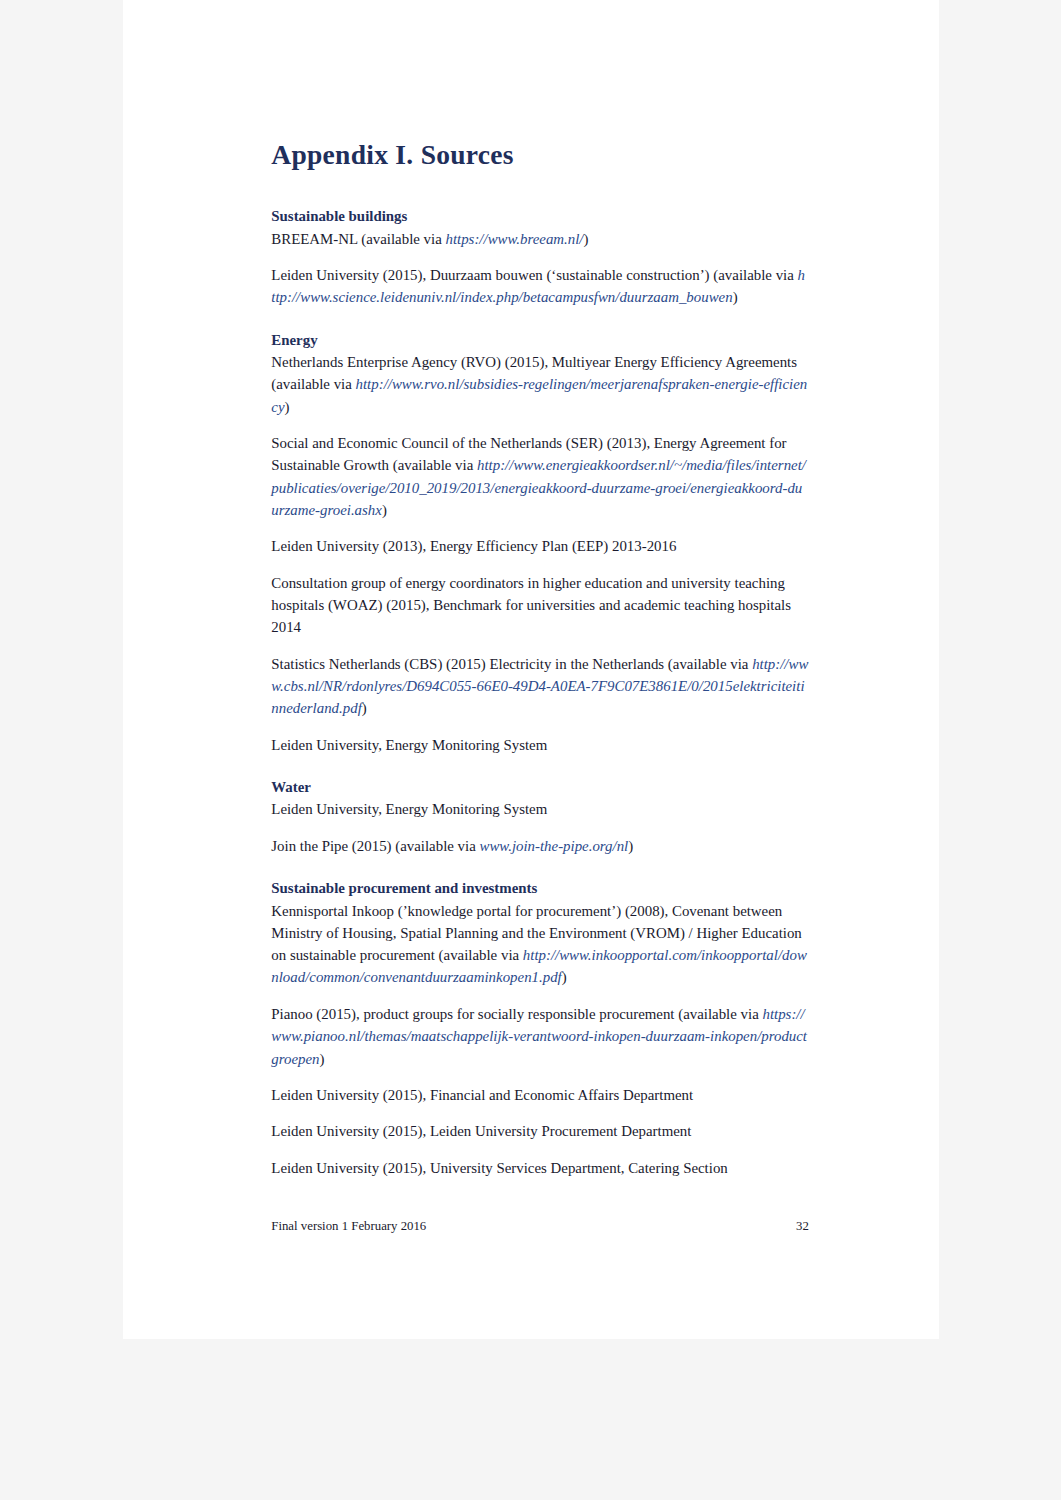Appendix I. Sources
Sustainable buildings
BREEAM-NL (available via https://www.breeam.nl/)
Leiden University (2015), Duurzaam bouwen (‘sustainable construction’) (available via http://www.science.leidenuniv.nl/index.php/betacampusfwn/duurzaam_bouwen)
Energy
Netherlands Enterprise Agency (RVO) (2015), Multiyear Energy Efficiency Agreements (available via http://www.rvo.nl/subsidies-regelingen/meerjarenafspraken-energie-efficiency)
Social and Economic Council of the Netherlands (SER) (2013), Energy Agreement for Sustainable Growth (available via http://www.energieakkoordser.nl/~/media/files/internet/publicaties/overige/2010_2019/2013/energieakkoord-duurzame-groei/energieakkoord-duurzame-groei.ashx)
Leiden University (2013), Energy Efficiency Plan (EEP) 2013-2016
Consultation group of energy coordinators in higher education and university teaching hospitals (WOAZ) (2015), Benchmark for universities and academic teaching hospitals 2014
Statistics Netherlands (CBS) (2015) Electricity in the Netherlands (available via http://www.cbs.nl/NR/rdonlyres/D694C055-66E0-49D4-A0EA-7F9C07E3861E/0/2015elektriciteitinnederland.pdf)
Leiden University, Energy Monitoring System
Water
Leiden University, Energy Monitoring System
Join the Pipe (2015) (available via www.join-the-pipe.org/nl)
Sustainable procurement and investments
Kennisportal Inkoop (’knowledge portal for procurement’) (2008), Covenant between Ministry of Housing, Spatial Planning and the Environment (VROM) / Higher Education on sustainable procurement (available via http://www.inkoopportal.com/inkoopportal/download/common/convenantduurzaaminkopen1.pdf)
Pianoo (2015), product groups for socially responsible procurement (available via https://www.pianoo.nl/themas/maatschappelijk-verantwoord-inkopen-duurzaam-inkopen/productgroepen)
Leiden University (2015), Financial and Economic Affairs Department
Leiden University (2015), Leiden University Procurement Department
Leiden University (2015), University Services Department, Catering Section
Final version 1 February 2016 32